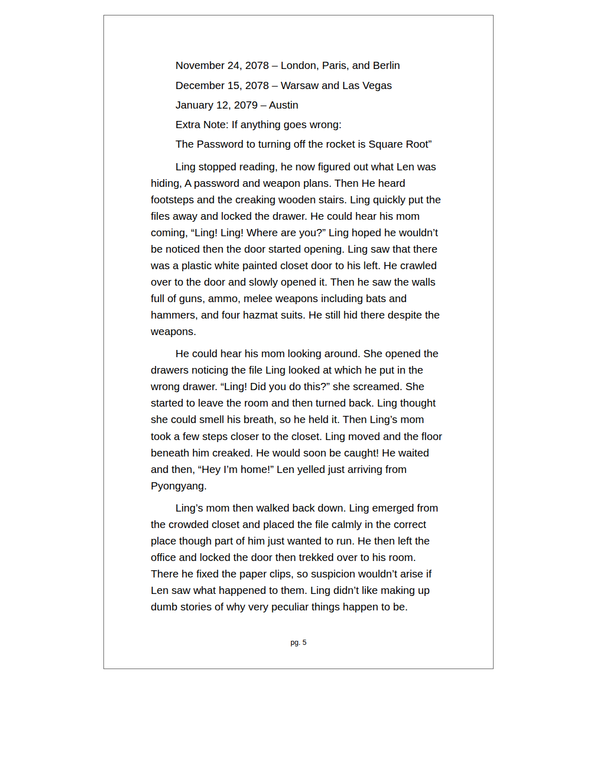November 24, 2078 – London, Paris, and Berlin
December 15, 2078 – Warsaw and Las Vegas
January 12, 2079 – Austin
Extra Note: If anything goes wrong:
The Password to turning off the rocket is Square Root”
Ling stopped reading, he now figured out what Len was hiding, A password and weapon plans. Then He heard footsteps and the creaking wooden stairs. Ling quickly put the files away and locked the drawer. He could hear his mom coming, “Ling! Ling! Where are you?” Ling hoped he wouldn’t be noticed then the door started opening. Ling saw that there was a plastic white painted closet door to his left. He crawled over to the door and slowly opened it. Then he saw the walls full of guns, ammo, melee weapons including bats and hammers, and four hazmat suits. He still hid there despite the weapons.
He could hear his mom looking around. She opened the drawers noticing the file Ling looked at which he put in the wrong drawer. “Ling! Did you do this?” she screamed. She started to leave the room and then turned back. Ling thought she could smell his breath, so he held it. Then Ling’s mom took a few steps closer to the closet. Ling moved and the floor beneath him creaked. He would soon be caught! He waited and then, “Hey I’m home!” Len yelled just arriving from Pyongyang.
Ling’s mom then walked back down. Ling emerged from the crowded closet and placed the file calmly in the correct place though part of him just wanted to run. He then left the office and locked the door then trekked over to his room. There he fixed the paper clips, so suspicion wouldn’t arise if Len saw what happened to them. Ling didn’t like making up dumb stories of why very peculiar things happen to be.
pg. 5